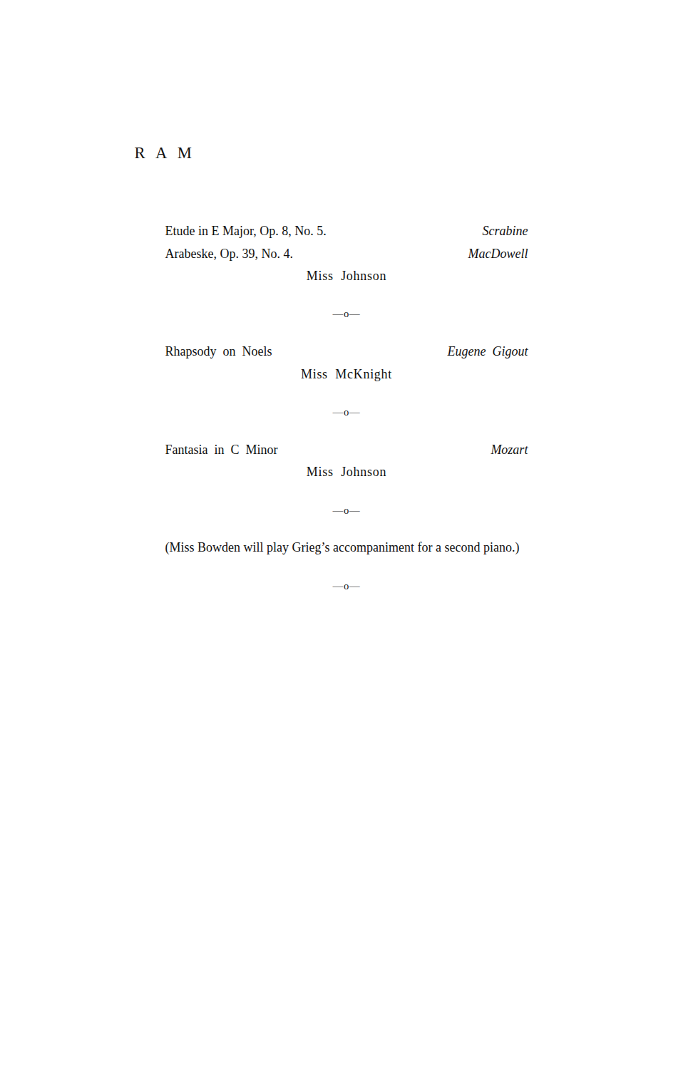R A M
Etude in E Major, Op. 8, No. 5. Scrabine
Arabeske, Op. 39, No. 4. MacDowell
Miss Johnson
—o—
Rhapsody on Noels Eugene Gigout
Miss McKnight
—o—
Fantasia in C Minor Mozart
Miss Johnson
—o—
(Miss Bowden will play Grieg’s accompaniment for a second piano.)
—o—